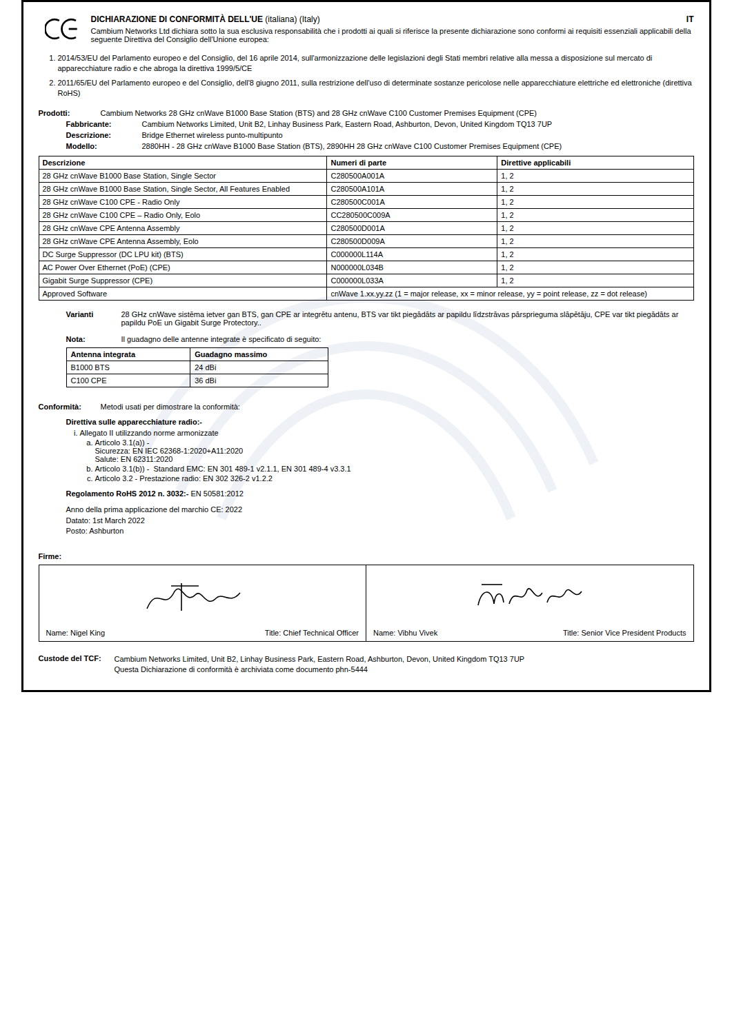DICHIARAZIONE DI CONFORMITÀ DELL'UE (italiana) (Italy) IT
Cambium Networks Ltd dichiara sotto la sua esclusiva responsabilità che i prodotti ai quali si riferisce la presente dichiarazione sono conformi ai requisiti essenziali applicabili della seguente Direttiva del Consiglio dell'Unione europea:
2014/53/EU del Parlamento europeo e del Consiglio, del 16 aprile 2014, sull'armonizzazione delle legislazioni degli Stati membri relative alla messa a disposizione sul mercato di apparecchiature radio e che abroga la direttiva 1999/5/CE
2011/65/EU del Parlamento europeo e del Consiglio, dell'8 giugno 2011, sulla restrizione dell'uso di determinate sostanze pericolose nelle apparecchiature elettriche ed elettroniche (direttiva RoHS)
Prodotti:
Cambium Networks 28 GHz cnWave B1000 Base Station (BTS) and 28 GHz cnWave C100 Customer Premises Equipment (CPE)
Fabbricante:
Cambium Networks Limited, Unit B2, Linhay Business Park, Eastern Road, Ashburton, Devon, United Kingdom TQ13 7UP
Descrizione:
Bridge Ethernet wireless punto-multipunto
Modello:
2880HH - 28 GHz cnWave B1000 Base Station (BTS), 2890HH 28 GHz cnWave C100 Customer Premises Equipment (CPE)
| Descrizione | Numeri di parte | Direttive applicabili |
| --- | --- | --- |
| 28 GHz cnWave B1000 Base Station, Single Sector | C280500A001A | 1, 2 |
| 28 GHz cnWave B1000 Base Station, Single Sector, All Features Enabled | C280500A101A | 1, 2 |
| 28 GHz cnWave C100 CPE - Radio Only | C280500C001A | 1, 2 |
| 28 GHz cnWave C100 CPE – Radio Only, Eolo | CC280500C009A | 1, 2 |
| 28 GHz cnWave CPE Antenna Assembly | C280500D001A | 1, 2 |
| 28 GHz cnWave CPE Antenna Assembly, Eolo | C280500D009A | 1, 2 |
| DC Surge Suppressor (DC LPU kit) (BTS) | C000000L114A | 1, 2 |
| AC Power Over Ethernet (PoE) (CPE) | N000000L034B | 1, 2 |
| Gigabit Surge Suppressor (CPE) | C000000L033A | 1, 2 |
| Approved Software | cnWave 1.xx.yy.zz (1 = major release, xx = minor release, yy = point release, zz = dot release) |
Varianti
28 GHz cnWave sistēma ietver gan BTS, gan CPE ar integrētu antenu, BTS var tikt piegādāts ar papildu līdzstrāvas pārsprieguma slāpētāju, CPE var tikt piegādāts ar papildu PoE un Gigabit Surge Protectory..
Nota:
Il guadagno delle antenne integrate è specificato di seguito:
| Antenna integrata | Guadagno massimo |
| --- | --- |
| B1000 BTS | 24 dBi |
| C100 CPE | 36 dBi |
Conformità:
Metodi usati per dimostrare la conformità:
Direttiva sulle apparecchiature radio:-
Allegato II utilizzando norme armonizzate
Articolo 3.1(a)) -
Sicurezza: EN IEC 62368-1:2020+A11:2020
Salute: EN 62311:2020
Articolo 3.1(b)) - Standard EMC: EN 301 489-1 v2.1.1, EN 301 489-4 v3.3.1
Articolo 3.2 - Prestazione radio: EN 302 326-2 v1.2.2
Regolamento RoHS 2012 n. 3032:- EN 50581:2012
Anno della prima applicazione del marchio CE: 2022
Datato: 1st March 2022
Posto: Ashburton
Firme:
| Name: Nigel King Title: Chief Technical Officer | Name: Vibhu Vivek Title: Senior Vice President Products |
Custode del TCF:
Cambium Networks Limited, Unit B2, Linhay Business Park, Eastern Road, Ashburton, Devon, United Kingdom TQ13 7UP
Questa Dichiarazione di conformità è archiviata come documento phn-5444